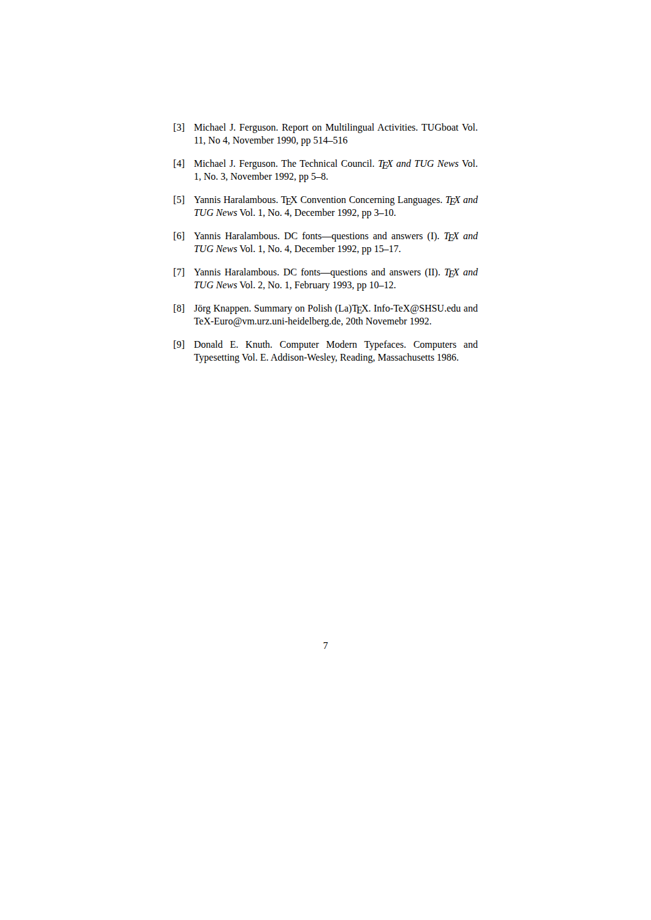[3] Michael J. Ferguson. Report on Multilingual Activities. TUGboat Vol. 11, No 4, November 1990, pp 514–516
[4] Michael J. Ferguson. The Technical Council. TEX and TUG News Vol. 1, No. 3, November 1992, pp 5–8.
[5] Yannis Haralambous. TEX Convention Concerning Languages. TEX and TUG News Vol. 1, No. 4, December 1992, pp 3–10.
[6] Yannis Haralambous. DC fonts—questions and answers (I). TEX and TUG News Vol. 1, No. 4, December 1992, pp 15–17.
[7] Yannis Haralambous. DC fonts—questions and answers (II). TEX and TUG News Vol. 2, No. 1, February 1993, pp 10–12.
[8] Jörg Knappen. Summary on Polish (La)TEX. Info-TeX@SHSU.edu and TeX-Euro@vm.urz.uni-heidelberg.de, 20th Novemebr 1992.
[9] Donald E. Knuth. Computer Modern Typefaces. Computers and Typesetting Vol. E. Addison-Wesley, Reading, Massachusetts 1986.
7